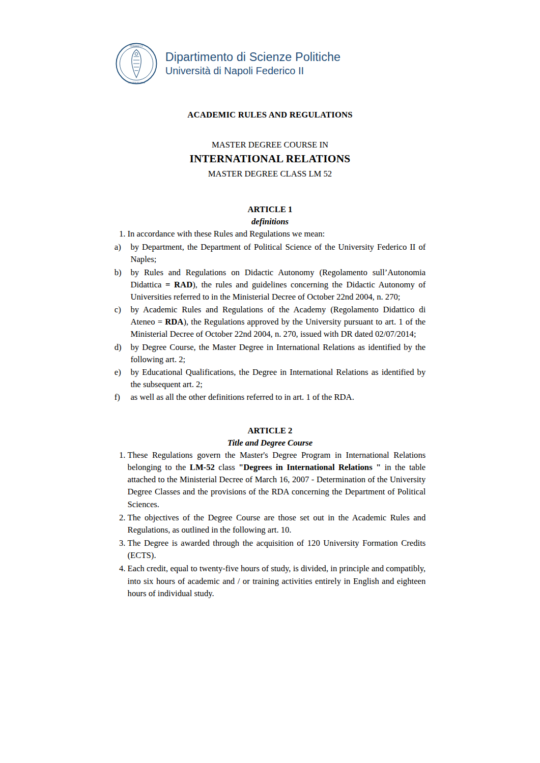FRIDERICVS NEAPOLITANVS
Dipartimento di Scienze Politiche
Università di Napoli Federico II
ACADEMIC RULES AND REGULATIONS
MASTER DEGREE COURSE IN
INTERNATIONAL RELATIONS
MASTER DEGREE CLASS LM 52
ARTICLE 1definitions
In accordance with these Rules and Regulations we mean:
a) by Department, the Department of Political Science of the University Federico II of Naples;
b) by Rules and Regulations on Didactic Autonomy (Regolamento sull’Autonomia Didattica = RAD), the rules and guidelines concerning the Didactic Autonomy of Universities referred to in the Ministerial Decree of October 22nd 2004, n. 270;
c) by Academic Rules and Regulations of the Academy (Regolamento Didattico di Ateneo = RDA), the Regulations approved by the University pursuant to art. 1 of the Ministerial Decree of October 22nd 2004, n. 270, issued with DR dated 02/07/2014;
d) by Degree Course, the Master Degree in International Relations as identified by the following art. 2;
e) by Educational Qualifications, the Degree in International Relations as identified by the subsequent art. 2;
f) as well as all the other definitions referred to in art. 1 of the RDA.
ARTICLE 2Title and Degree Course
These Regulations govern the Master's Degree Program in International Relations belonging to the LM-52 class "Degrees in International Relations " in the table attached to the Ministerial Decree of March 16, 2007 - Determination of the University Degree Classes and the provisions of the RDA concerning the Department of Political Sciences.
The objectives of the Degree Course are those set out in the Academic Rules and Regulations, as outlined in the following art. 10.
The Degree is awarded through the acquisition of 120 University Formation Credits (ECTS).
Each credit, equal to twenty-five hours of study, is divided, in principle and compatibly, into six hours of academic and / or training activities entirely in English and eighteen hours of individual study.